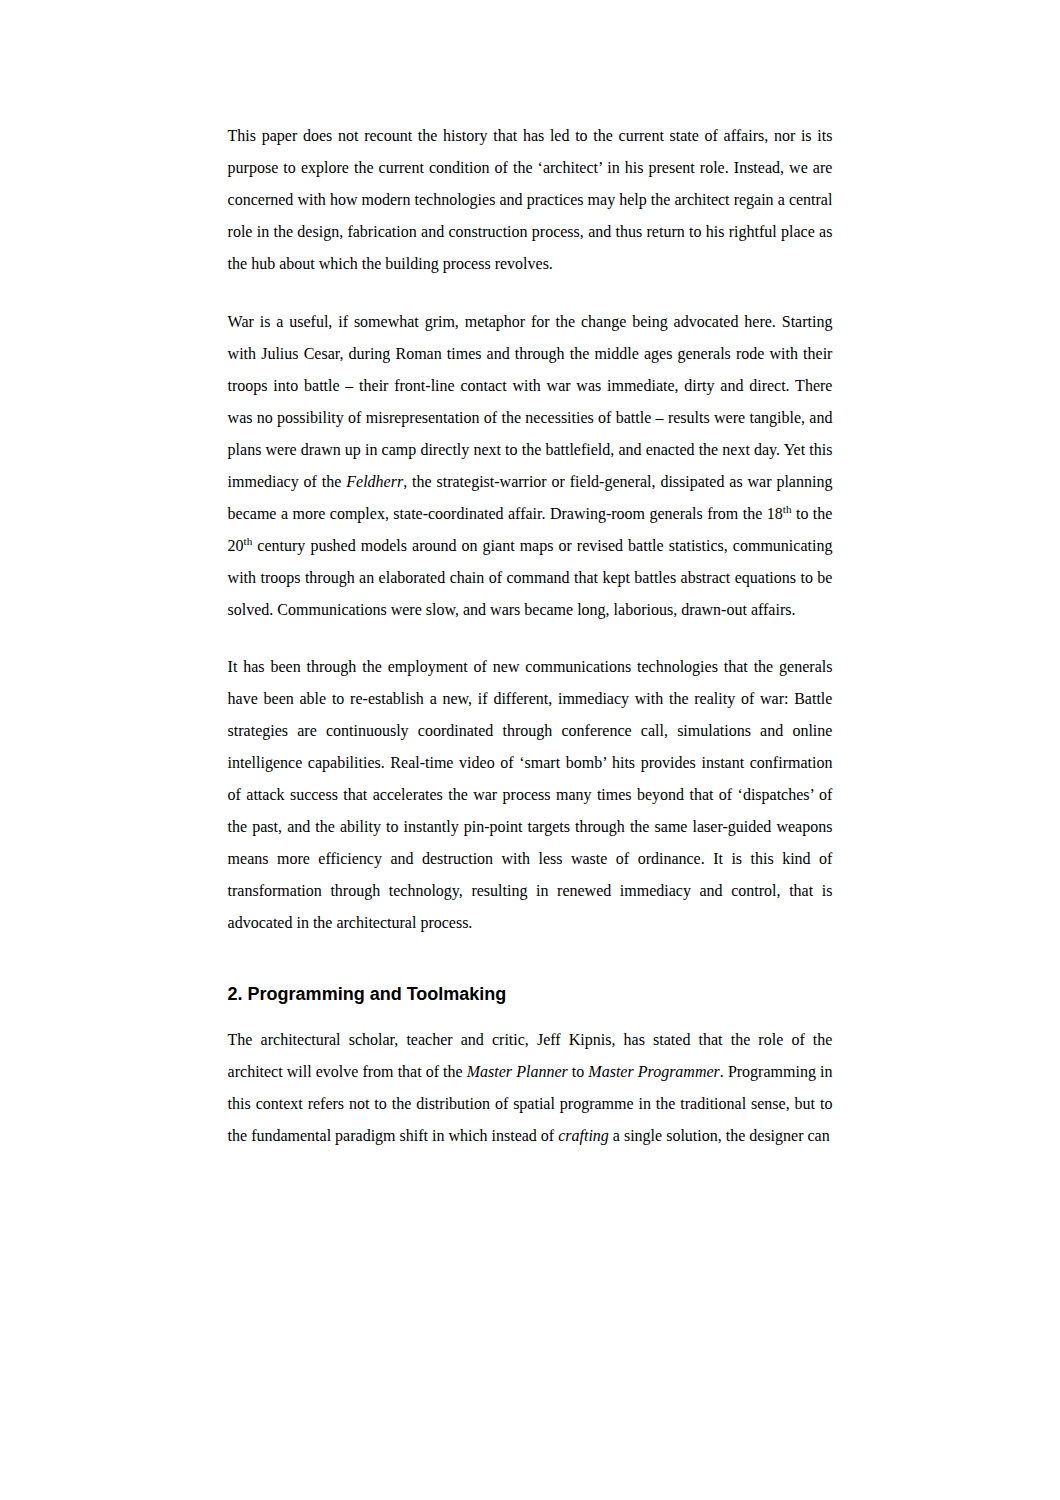This paper does not recount the history that has led to the current state of affairs, nor is its purpose to explore the current condition of the ‘architect’ in his present role. Instead, we are concerned with how modern technologies and practices may help the architect regain a central role in the design, fabrication and construction process, and thus return to his rightful place as the hub about which the building process revolves.
War is a useful, if somewhat grim, metaphor for the change being advocated here. Starting with Julius Cesar, during Roman times and through the middle ages generals rode with their troops into battle – their front-line contact with war was immediate, dirty and direct. There was no possibility of misrepresentation of the necessities of battle – results were tangible, and plans were drawn up in camp directly next to the battlefield, and enacted the next day. Yet this immediacy of the Feldherr, the strategist-warrior or field-general, dissipated as war planning became a more complex, state-coordinated affair. Drawing-room generals from the 18th to the 20th century pushed models around on giant maps or revised battle statistics, communicating with troops through an elaborated chain of command that kept battles abstract equations to be solved. Communications were slow, and wars became long, laborious, drawn-out affairs.
It has been through the employment of new communications technologies that the generals have been able to re-establish a new, if different, immediacy with the reality of war: Battle strategies are continuously coordinated through conference call, simulations and online intelligence capabilities. Real-time video of ‘smart bomb’ hits provides instant confirmation of attack success that accelerates the war process many times beyond that of ‘dispatches’ of the past, and the ability to instantly pin-point targets through the same laser-guided weapons means more efficiency and destruction with less waste of ordinance. It is this kind of transformation through technology, resulting in renewed immediacy and control, that is advocated in the architectural process.
2. Programming and Toolmaking
The architectural scholar, teacher and critic, Jeff Kipnis, has stated that the role of the architect will evolve from that of the Master Planner to Master Programmer. Programming in this context refers not to the distribution of spatial programme in the traditional sense, but to the fundamental paradigm shift in which instead of crafting a single solution, the designer can